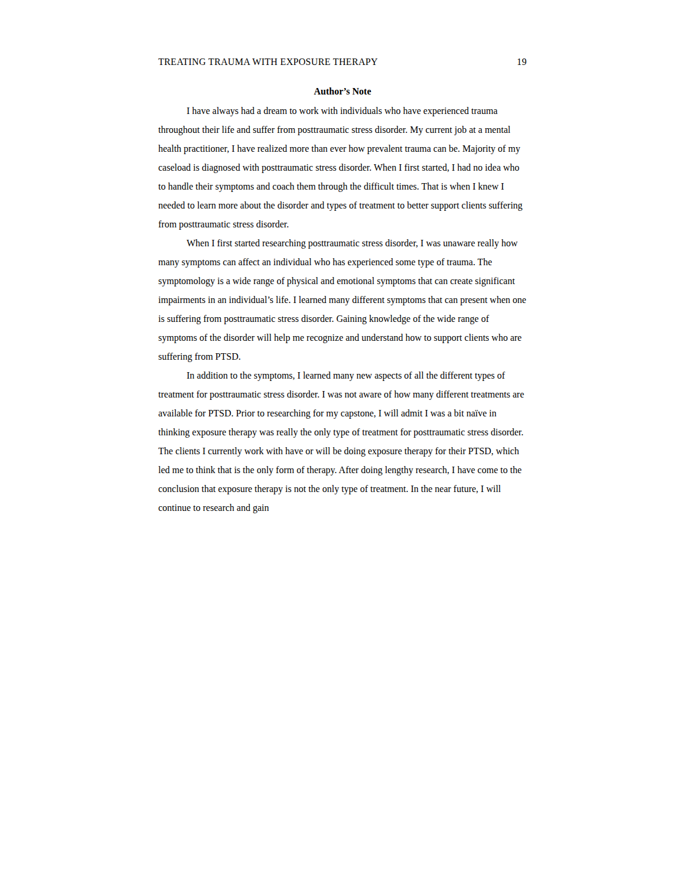Treating Trauma with Exposure Therapy 19
Author’s Note
I have always had a dream to work with individuals who have experienced trauma throughout their life and suffer from posttraumatic stress disorder. My current job at a mental health practitioner, I have realized more than ever how prevalent trauma can be. Majority of my caseload is diagnosed with posttraumatic stress disorder. When I first started, I had no idea who to handle their symptoms and coach them through the difficult times. That is when I knew I needed to learn more about the disorder and types of treatment to better support clients suffering from posttraumatic stress disorder.
When I first started researching posttraumatic stress disorder, I was unaware really how many symptoms can affect an individual who has experienced some type of trauma. The symptomology is a wide range of physical and emotional symptoms that can create significant impairments in an individual’s life. I learned many different symptoms that can present when one is suffering from posttraumatic stress disorder. Gaining knowledge of the wide range of symptoms of the disorder will help me recognize and understand how to support clients who are suffering from PTSD.
In addition to the symptoms, I learned many new aspects of all the different types of treatment for posttraumatic stress disorder. I was not aware of how many different treatments are available for PTSD. Prior to researching for my capstone, I will admit I was a bit naïve in thinking exposure therapy was really the only type of treatment for posttraumatic stress disorder. The clients I currently work with have or will be doing exposure therapy for their PTSD, which led me to think that is the only form of therapy. After doing lengthy research, I have come to the conclusion that exposure therapy is not the only type of treatment. In the near future, I will continue to research and gain